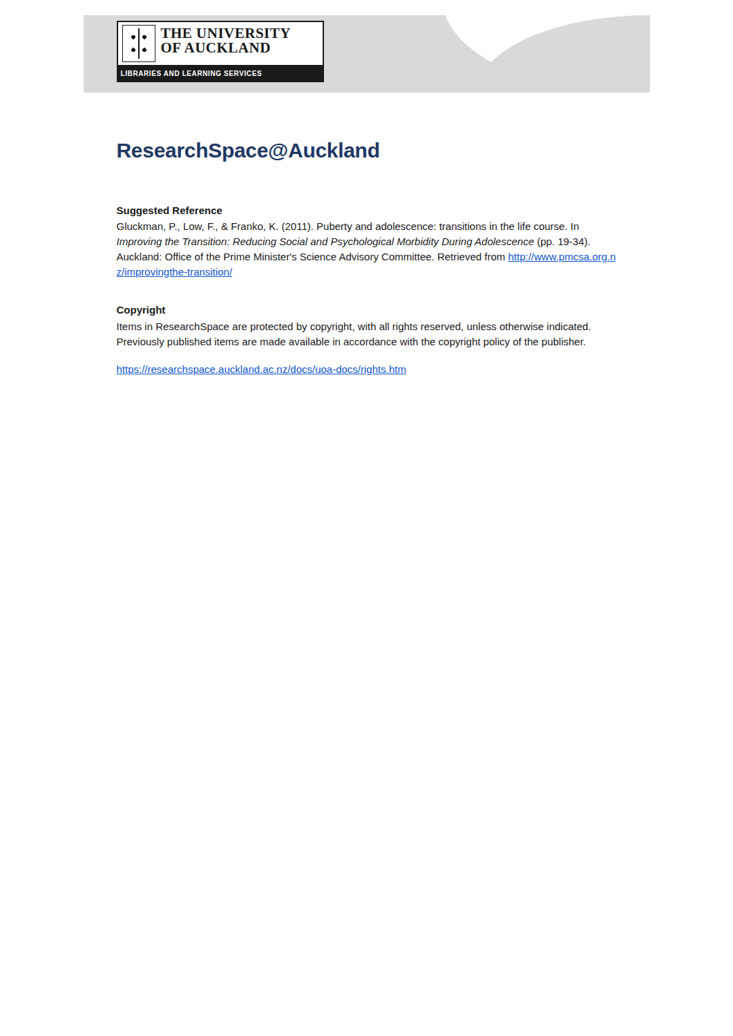The University of Auckland
Libraries and Learning Services
ResearchSpace@Auckland
Suggested Reference
Gluckman, P., Low, F., & Franko, K. (2011). Puberty and adolescence: transitions in the life course. In Improving the Transition: Reducing Social and Psychological Morbidity During Adolescence (pp. 19-34). Auckland: Office of the Prime Minister's Science Advisory Committee. Retrieved from http://www.pmcsa.org.nz/improvingthe-transition/
Copyright
Items in ResearchSpace are protected by copyright, with all rights reserved, unless otherwise indicated. Previously published items are made available in accordance with the copyright policy of the publisher.
https://researchspace.auckland.ac.nz/docs/uoa-docs/rights.htm